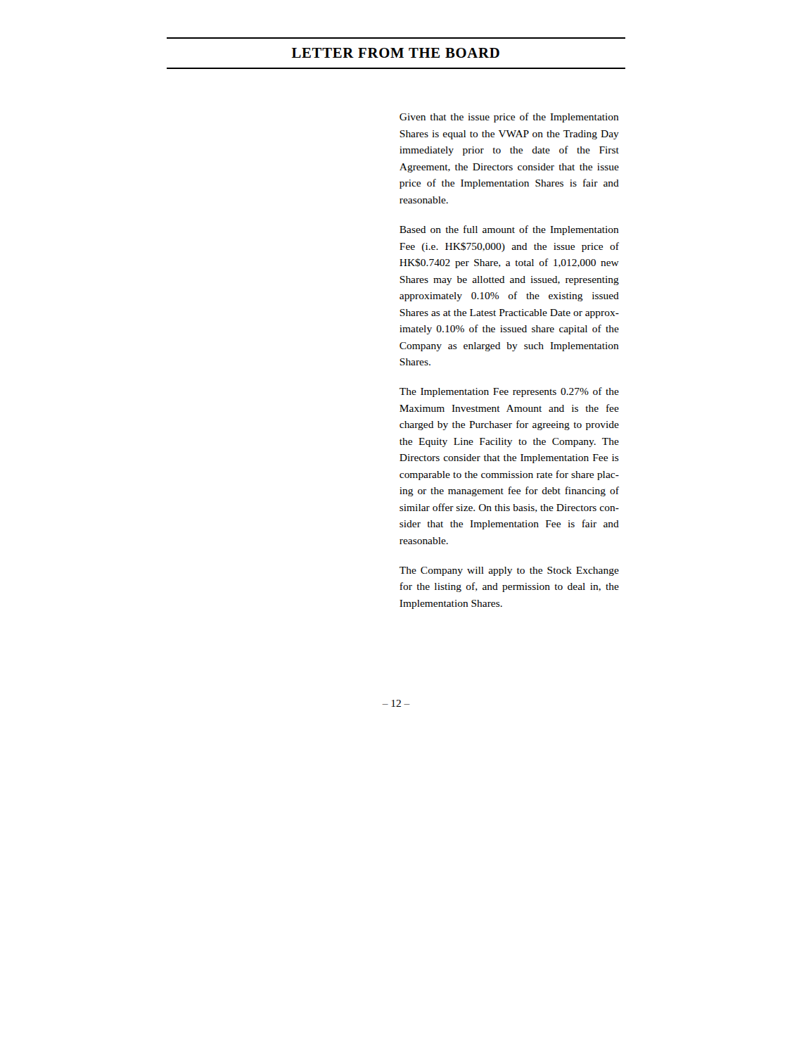LETTER FROM THE BOARD
Given that the issue price of the Implementation Shares is equal to the VWAP on the Trading Day immediately prior to the date of the First Agreement, the Directors consider that the issue price of the Implementation Shares is fair and reasonable.
Based on the full amount of the Implementation Fee (i.e. HK$750,000) and the issue price of HK$0.7402 per Share, a total of 1,012,000 new Shares may be allotted and issued, representing approximately 0.10% of the existing issued Shares as at the Latest Practicable Date or approximately 0.10% of the issued share capital of the Company as enlarged by such Implementation Shares.
The Implementation Fee represents 0.27% of the Maximum Investment Amount and is the fee charged by the Purchaser for agreeing to provide the Equity Line Facility to the Company. The Directors consider that the Implementation Fee is comparable to the commission rate for share placing or the management fee for debt financing of similar offer size. On this basis, the Directors consider that the Implementation Fee is fair and reasonable.
The Company will apply to the Stock Exchange for the listing of, and permission to deal in, the Implementation Shares.
– 12 –